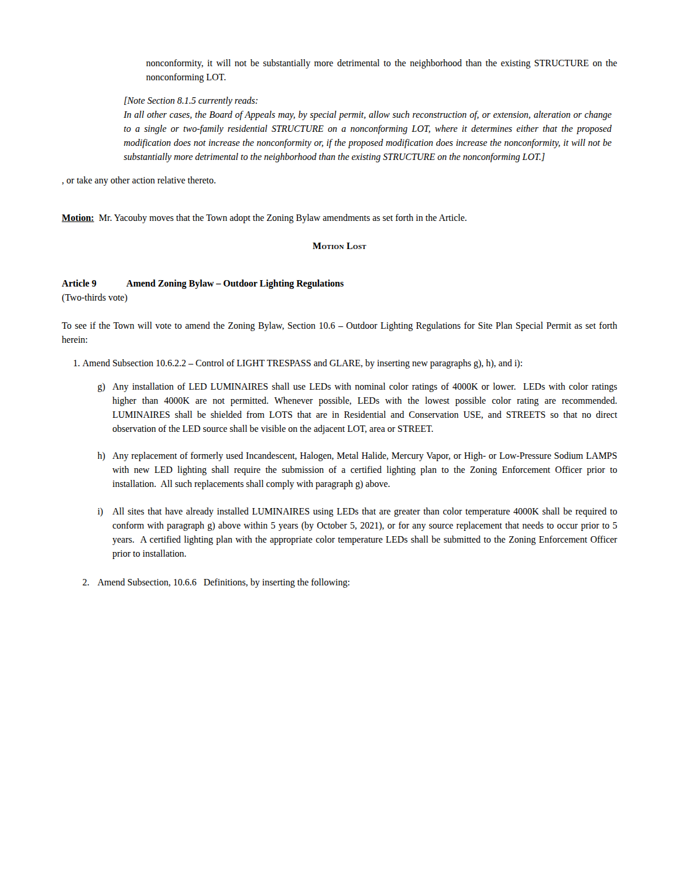nonconformity, it will not be substantially more detrimental to the neighborhood than the existing STRUCTURE on the nonconforming LOT.
[Note Section 8.1.5 currently reads:
In all other cases, the Board of Appeals may, by special permit, allow such reconstruction of, or extension, alteration or change to a single or two-family residential STRUCTURE on a nonconforming LOT, where it determines either that the proposed modification does not increase the nonconformity or, if the proposed modification does increase the nonconformity, it will not be substantially more detrimental to the neighborhood than the existing STRUCTURE on the nonconforming LOT.]
, or take any other action relative thereto.
Motion: Mr. Yacouby moves that the Town adopt the Zoning Bylaw amendments as set forth in the Article.
Motion Lost
Article 9Amend Zoning Bylaw – Outdoor Lighting Regulations
(Two-thirds vote)
To see if the Town will vote to amend the Zoning Bylaw, Section 10.6 – Outdoor Lighting Regulations for Site Plan Special Permit as set forth herein:
Amend Subsection 10.6.2.2 – Control of LIGHT TRESPASS and GLARE, by inserting new paragraphs g), h), and i):
g) Any installation of LED LUMINAIRES shall use LEDs with nominal color ratings of 4000K or lower. LEDs with color ratings higher than 4000K are not permitted. Whenever possible, LEDs with the lowest possible color rating are recommended. LUMINAIRES shall be shielded from LOTS that are in Residential and Conservation USE, and STREETS so that no direct observation of the LED source shall be visible on the adjacent LOT, area or STREET.
h) Any replacement of formerly used Incandescent, Halogen, Metal Halide, Mercury Vapor, or High- or Low-Pressure Sodium LAMPS with new LED lighting shall require the submission of a certified lighting plan to the Zoning Enforcement Officer prior to installation. All such replacements shall comply with paragraph g) above.
i) All sites that have already installed LUMINAIRES using LEDs that are greater than color temperature 4000K shall be required to conform with paragraph g) above within 5 years (by October 5, 2021), or for any source replacement that needs to occur prior to 5 years. A certified lighting plan with the appropriate color temperature LEDs shall be submitted to the Zoning Enforcement Officer prior to installation.
2. Amend Subsection, 10.6.6 Definitions, by inserting the following: